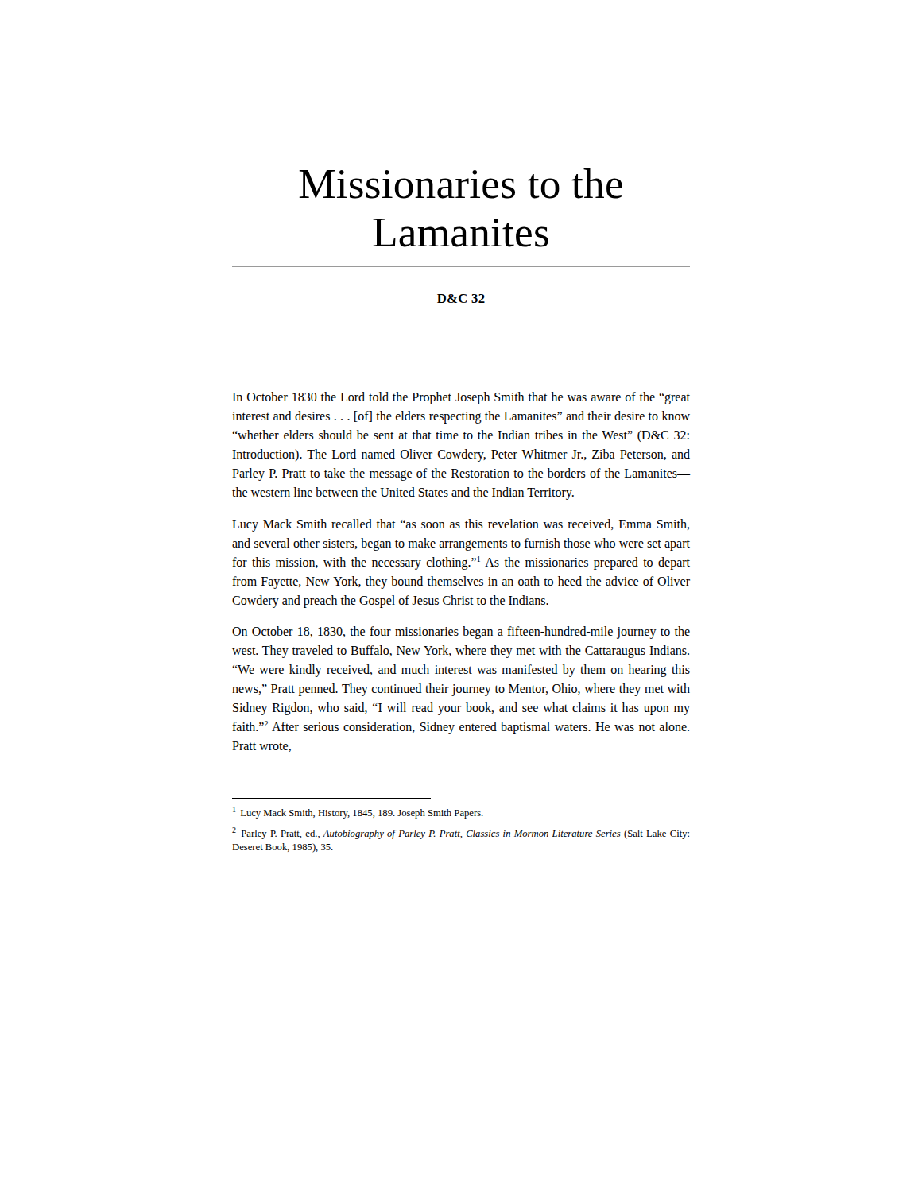Missionaries to the
Lamanites
D&C 32
In October 1830 the Lord told the Prophet Joseph Smith that he was aware of the “great interest and desires . . . [of] the elders respecting the Lamanites” and their desire to know “whether elders should be sent at that time to the Indian tribes in the West” (D&C 32: Introduction). The Lord named Oliver Cowdery, Peter Whitmer Jr., Ziba Peterson, and Parley P. Pratt to take the message of the Restoration to the borders of the Lamanites—the western line between the United States and the Indian Territory.
Lucy Mack Smith recalled that “as soon as this revelation was received, Emma Smith, and several other sisters, began to make arrangements to furnish those who were set apart for this mission, with the necessary clothing.”1 As the missionaries prepared to depart from Fayette, New York, they bound themselves in an oath to heed the advice of Oliver Cowdery and preach the Gospel of Jesus Christ to the Indians.
On October 18, 1830, the four missionaries began a fifteen-hundred-mile journey to the west. They traveled to Buffalo, New York, where they met with the Cattaraugus Indians. “We were kindly received, and much interest was manifested by them on hearing this news,” Pratt penned. They continued their journey to Mentor, Ohio, where they met with Sidney Rigdon, who said, “I will read your book, and see what claims it has upon my faith.”2 After serious consideration, Sidney entered baptismal waters. He was not alone. Pratt wrote,
1 Lucy Mack Smith, History, 1845, 189. Joseph Smith Papers.
2 Parley P. Pratt, ed., Autobiography of Parley P. Pratt, Classics in Mormon Literature Series (Salt Lake City: Deseret Book, 1985), 35.